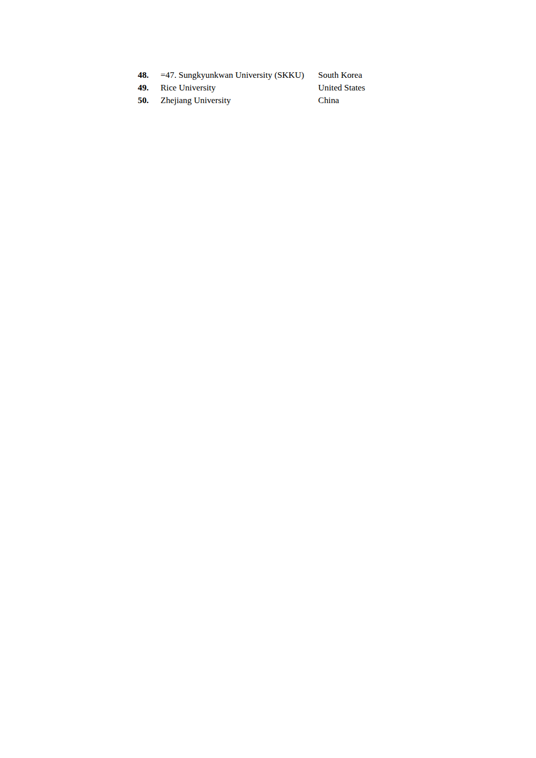| 48. | =47. Sungkyunkwan University (SKKU) | South Korea |
| 49. | Rice University | United States |
| 50. | Zhejiang University | China |